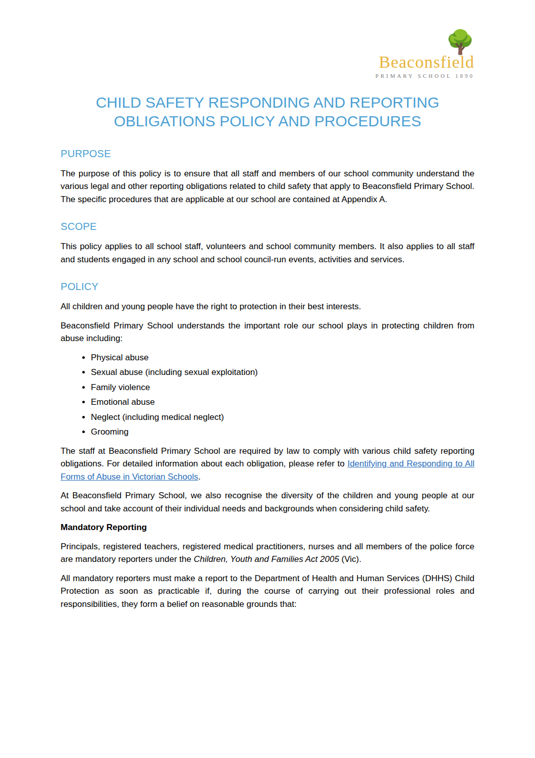🌳
Beaconsfield
PRIMARY SCHOOL 1890
CHILD SAFETY RESPONDING AND REPORTING
OBLIGATIONS POLICY AND PROCEDURES
PURPOSE
The purpose of this policy is to ensure that all staff and members of our school community understand the various legal and other reporting obligations related to child safety that apply to Beaconsfield Primary School. The specific procedures that are applicable at our school are contained at Appendix A.
SCOPE
This policy applies to all school staff, volunteers and school community members. It also applies to all staff and students engaged in any school and school council-run events, activities and services.
POLICY
All children and young people have the right to protection in their best interests.
Beaconsfield Primary School understands the important role our school plays in protecting children from abuse including:
Physical abuse
Sexual abuse (including sexual exploitation)
Family violence
Emotional abuse
Neglect (including medical neglect)
Grooming
The staff at Beaconsfield Primary School are required by law to comply with various child safety reporting obligations. For detailed information about each obligation, please refer to Identifying and Responding to All Forms of Abuse in Victorian Schools.
At Beaconsfield Primary School, we also recognise the diversity of the children and young people at our school and take account of their individual needs and backgrounds when considering child safety.
Mandatory Reporting
Principals, registered teachers, registered medical practitioners, nurses and all members of the police force are mandatory reporters under the Children, Youth and Families Act 2005 (Vic).
All mandatory reporters must make a report to the Department of Health and Human Services (DHHS) Child Protection as soon as practicable if, during the course of carrying out their professional roles and responsibilities, they form a belief on reasonable grounds that: